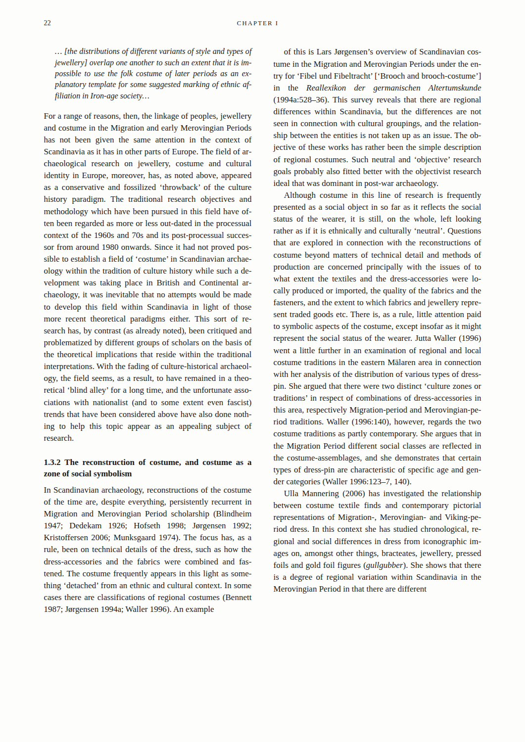22 chapter i
… [the distributions of different variants of style and types of jewellery] overlap one another to such an extent that it is impossible to use the folk costume of later periods as an explanatory template for some suggested marking of ethnic affiliation in Iron-age society…
For a range of reasons, then, the linkage of peoples, jewellery and costume in the Migration and early Merovingian Periods has not been given the same attention in the context of Scandinavia as it has in other parts of Europe. The field of archaeological research on jewellery, costume and cultural identity in Europe, moreover, has, as noted above, appeared as a conservative and fossilized ‘throwback’ of the culture history paradigm. The traditional research objectives and methodology which have been pursued in this field have often been regarded as more or less out-dated in the processual context of the 1960s and 70s and its post-processual successor from around 1980 onwards. Since it had not proved possible to establish a field of ‘costume’ in Scandinavian archaeology within the tradition of culture history while such a development was taking place in British and Continental archaeology, it was inevitable that no attempts would be made to develop this field within Scandinavia in light of those more recent theoretical paradigms either. This sort of research has, by contrast (as already noted), been critiqued and problematized by different groups of scholars on the basis of the theoretical implications that reside within the traditional interpretations. With the fading of culture-historical archaeology, the field seems, as a result, to have remained in a theoretical ‘blind alley’ for a long time, and the unfortunate associations with nationalist (and to some extent even fascist) trends that have been considered above have also done nothing to help this topic appear as an appealing subject of research.
1.3.2 The reconstruction of costume, and costume as a zone of social symbolism
In Scandinavian archaeology, reconstructions of the costume of the time are, despite everything, persistently recurrent in Migration and Merovingian Period scholarship (Blindheim 1947; Dedekam 1926; Hofseth 1998; Jørgensen 1992; Kristoffersen 2006; Munksgaard 1974). The focus has, as a rule, been on technical details of the dress, such as how the dress-accessories and the fabrics were combined and fastened. The costume frequently appears in this light as something ‘detached’ from an ethnic and cultural context. In some cases there are classifications of regional costumes (Bennett 1987; Jørgensen 1994a; Waller 1996). An example
of this is Lars Jørgensen’s overview of Scandinavian costume in the Migration and Merovingian Periods under the entry for ‘Fibel und Fibeltracht’ [‘Brooch and brooch-costume’] in the Reallexikon der germanischen Altertumskunde (1994a:528–36). This survey reveals that there are regional differences within Scandinavia, but the differences are not seen in connection with cultural groupings, and the relationship between the entities is not taken up as an issue. The objective of these works has rather been the simple description of regional costumes. Such neutral and ‘objective’ research goals probably also fitted better with the objectivist research ideal that was dominant in post-war archaeology.
Although costume in this line of research is frequently presented as a social object in so far as it reflects the social status of the wearer, it is still, on the whole, left looking rather as if it is ethnically and culturally ‘neutral’. Questions that are explored in connection with the reconstructions of costume beyond matters of technical detail and methods of production are concerned principally with the issues of to what extent the textiles and the dress-accessories were locally produced or imported, the quality of the fabrics and the fasteners, and the extent to which fabrics and jewellery represent traded goods etc. There is, as a rule, little attention paid to symbolic aspects of the costume, except insofar as it might represent the social status of the wearer. Jutta Waller (1996) went a little further in an examination of regional and local costume traditions in the eastern Mälaren area in connection with her analysis of the distribution of various types of dress-pin. She argued that there were two distinct ‘culture zones or traditions’ in respect of combinations of dress-accessories in this area, respectively Migration-period and Merovingian-period traditions. Waller (1996:140), however, regards the two costume traditions as partly contemporary. She argues that in the Migration Period different social classes are reflected in the costume-assemblages, and she demonstrates that certain types of dress-pin are characteristic of specific age and gender categories (Waller 1996:123–7, 140).
Ulla Mannering (2006) has investigated the relationship between costume textile finds and contemporary pictorial representations of Migration-, Merovingian- and Viking-period dress. In this context she has studied chronological, regional and social differences in dress from iconographic images on, amongst other things, bracteates, jewellery, pressed foils and gold foil figures (gullgubber). She shows that there is a degree of regional variation within Scandinavia in the Merovingian Period in that there are different